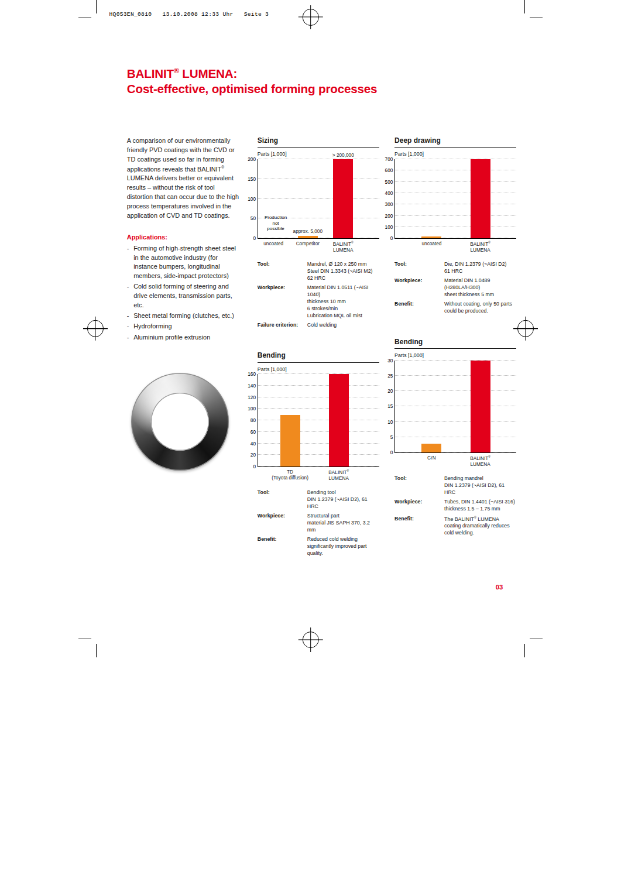HQ053EN_0810 13.10.2008 12:33 Uhr Seite 3
BALINIT® LUMENA:
Cost-effective, optimised forming processes
A comparison of our environmentally friendly PVD coatings with the CVD or TD coatings used so far in forming applications reveals that BALINIT® LUMENA delivers better or equivalent results – without the risk of tool distortion that can occur due to the high process temperatures involved in the application of CVD and TD coatings.
Applications:
Forming of high-strength sheet steel in the automotive industry (for instance bumpers, longitudinal members, side-impact protectors)
Cold solid forming of steering and drive elements, transmission parts, etc.
Sheet metal forming (clutches, etc.)
Hydroforming
Aluminium profile extrusion
Sizing
Parts [1,000]
200
150
100
50
0
Production
not
possible
approx. 5,000 Competitor
> 200,000 BALINIT®
LUMENA
uncoated
| Tool: | Mandrel, Ø 120 x 250 mm Steel DIN 1.3343 (~AISI M2) 62 HRC |
| Workpiece: | Material DIN 1.0511 (~AISI 1040) thickness 10 mm 6 strokes/min Lubrication MQL oil mist |
| Failure criterion: | Cold welding |
Bending
Parts [1,000]
160
140
120
100
80
60
40
20
0
TD
(Toyota diffusion)
BALINIT®
LUMENA
| Tool: | Bending tool DIN 1.2379 (~AISI D2), 61 HRC |
| Workpiece: | Structural part material JIS SAPH 370, 3.2 mm |
| Benefit: | Reduced cold welding significantly improved part quality. |
Deep drawing
Parts [1,000]
700
600
500
400
300
200
100
0
uncoated
BALINIT®
LUMENA
| Tool: | Die, DIN 1.2379 (~AISI D2) 61 HRC |
| Workpiece: | Material DIN 1.0489 (H280LA/H300) sheet thickness 5 mm |
| Benefit: | Without coating, only 50 parts could be produced. |
Bending
Parts [1,000]
30
25
20
15
10
5
0
CrN
BALINIT®
LUMENA
| Tool: | Bending mandrel DIN 1.2379 (~AISI D2), 61 HRC |
| Workpiece: | Tubes, DIN 1.4401 (~AISI 316) thickness 1.5 – 1.75 mm |
| Benefit: | The BALINIT ® LUMENA coating dramatically reduces cold welding. |
03